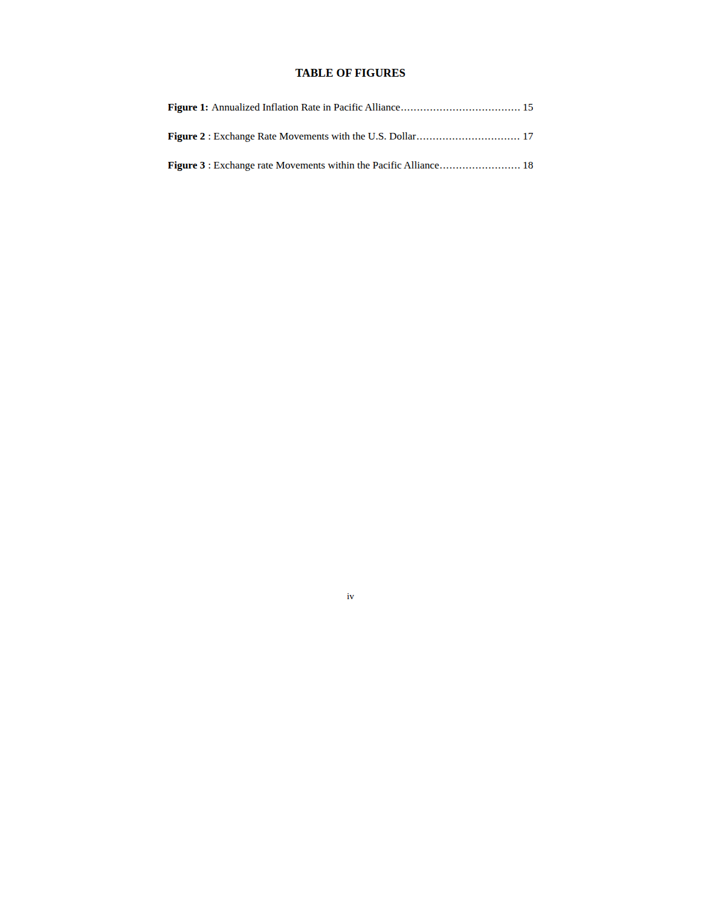TABLE OF FIGURES
Figure 1: Annualized Inflation Rate in Pacific Alliance............................................................. 15
Figure 2: Exchange Rate Movements with the U.S. Dollar......................................................... 17
Figure 3: Exchange rate Movements within the Pacific Alliance................................................ 18
iv